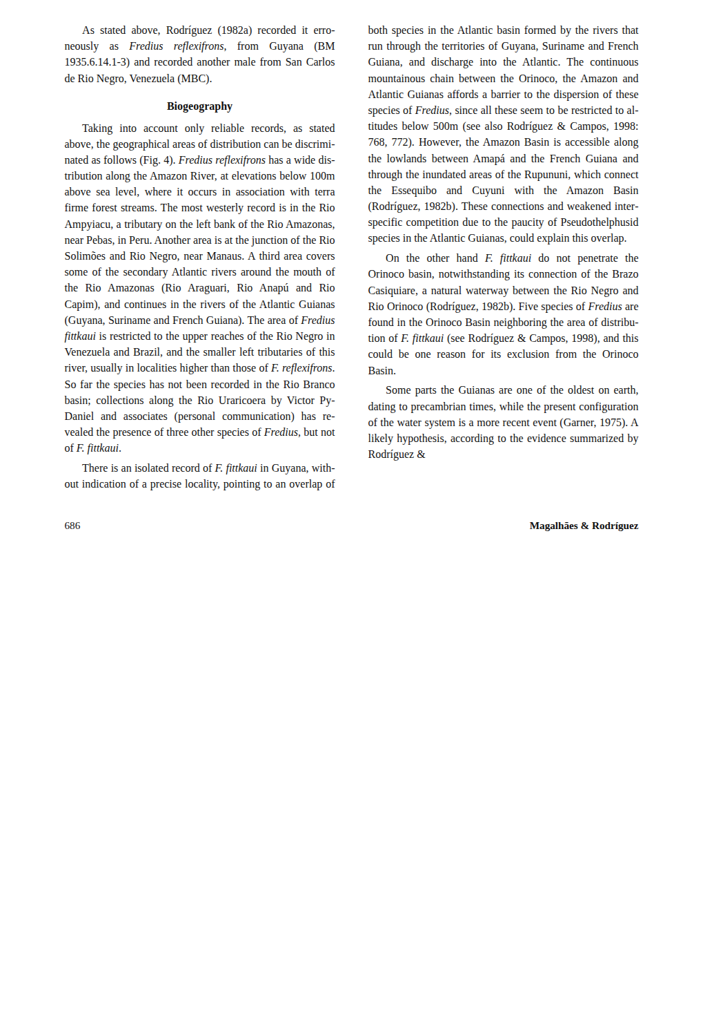As stated above, Rodríguez (1982a) recorded it erroneously as Fredius reflexifrons, from Guyana (BM 1935.6.14.1-3) and recorded another male from San Carlos de Rio Negro, Venezuela (MBC).
Biogeography
Taking into account only reliable records, as stated above, the geographical areas of distribution can be discriminated as follows (Fig. 4). Fredius reflexifrons has a wide distribution along the Amazon River, at elevations below 100m above sea level, where it occurs in association with terra firme forest streams. The most westerly record is in the Rio Ampyiacu, a tributary on the left bank of the Rio Amazonas, near Pebas, in Peru. Another area is at the junction of the Rio Solimões and Rio Negro, near Manaus. A third area covers some of the secondary Atlantic rivers around the mouth of the Rio Amazonas (Rio Araguari, Rio Anapú and Rio Capim), and continues in the rivers of the Atlantic Guianas (Guyana, Suriname and French Guiana). The area of Fredius fittkaui is restricted to the upper reaches of the Rio Negro in Venezuela and Brazil, and the smaller left tributaries of this river, usually in localities higher than those of F. reflexifrons. So far the species has not been recorded in the Rio Branco basin; collections along the Rio Uraricoera by Victor Py-Daniel and associates (personal communication) has revealed the presence of three other species of Fredius, but not of F. fittkaui.
There is an isolated record of F. fittkaui in Guyana, without indication of a precise locality, pointing to an overlap of both species in the Atlantic basin formed by the rivers that run through the territories of Guyana, Suriname and French Guiana, and discharge into the Atlantic. The continuous mountainous chain between the Orinoco, the Amazon and Atlantic Guianas affords a barrier to the dispersion of these species of Fredius, since all these seem to be restricted to altitudes below 500m (see also Rodríguez & Campos, 1998: 768, 772). However, the Amazon Basin is accessible along the lowlands between Amapá and the French Guiana and through the inundated areas of the Rupununi, which connect the Essequibo and Cuyuni with the Amazon Basin (Rodríguez, 1982b). These connections and weakened interspecific competition due to the paucity of Pseudothelphusid species in the Atlantic Guianas, could explain this overlap.
On the other hand F. fittkaui do not penetrate the Orinoco basin, notwithstanding its connection of the Brazo Casiquiare, a natural waterway between the Rio Negro and Rio Orinoco (Rodríguez, 1982b). Five species of Fredius are found in the Orinoco Basin neighboring the area of distribution of F. fittkaui (see Rodríguez & Campos, 1998), and this could be one reason for its exclusion from the Orinoco Basin.
Some parts the Guianas are one of the oldest on earth, dating to precambrian times, while the present configuration of the water system is a more recent event (Garner, 1975). A likely hypothesis, according to the evidence summarized by Rodríguez &
686 Magalhães & Rodríguez